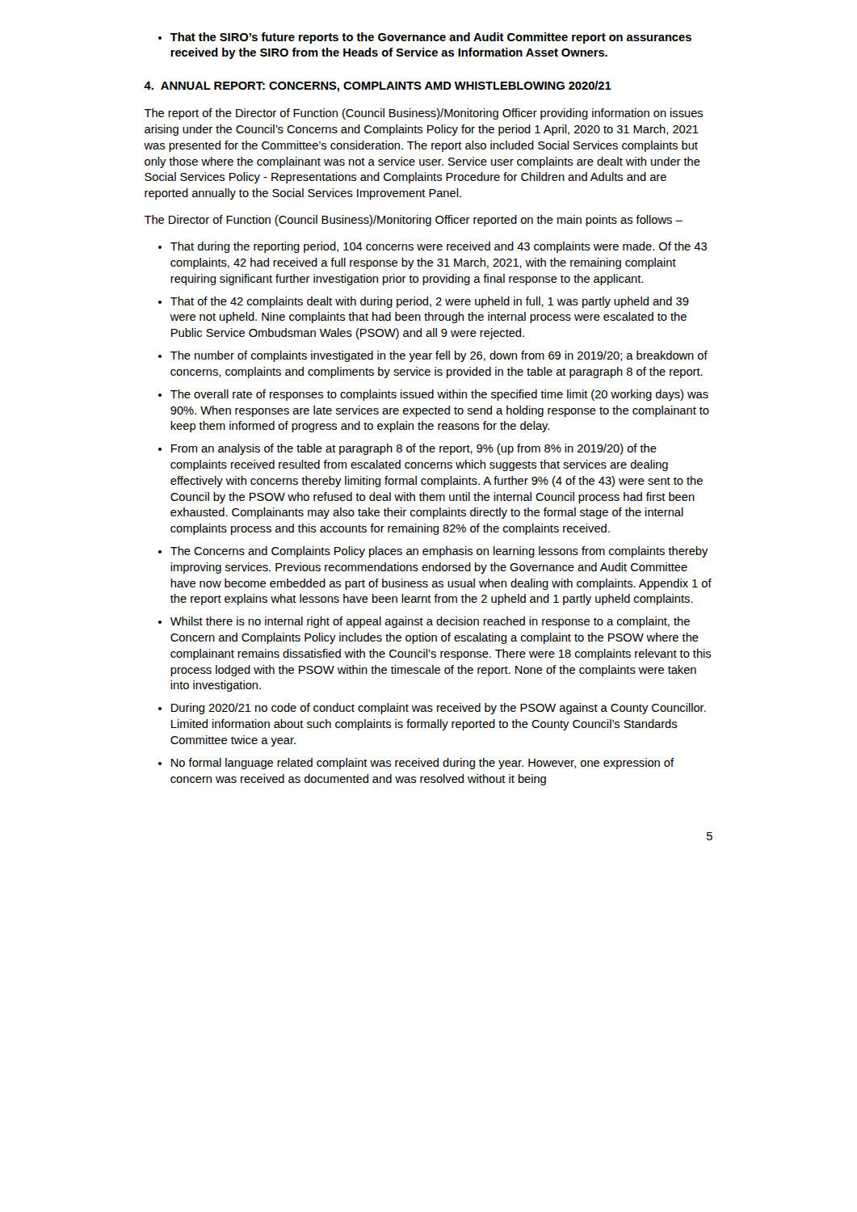That the SIRO’s future reports to the Governance and Audit Committee report on assurances received by the SIRO from the Heads of Service as Information Asset Owners.
4. ANNUAL REPORT: CONCERNS, COMPLAINTS AMD WHISTLEBLOWING 2020/21
The report of the Director of Function (Council Business)/Monitoring Officer providing information on issues arising under the Council’s Concerns and Complaints Policy for the period 1 April, 2020 to 31 March, 2021 was presented for the Committee’s consideration. The report also included Social Services complaints but only those where the complainant was not a service user. Service user complaints are dealt with under the Social Services Policy - Representations and Complaints Procedure for Children and Adults and are reported annually to the Social Services Improvement Panel.
The Director of Function (Council Business)/Monitoring Officer reported on the main points as follows –
That during the reporting period, 104 concerns were received and 43 complaints were made. Of the 43 complaints, 42 had received a full response by the 31 March, 2021, with the remaining complaint requiring significant further investigation prior to providing a final response to the applicant.
That of the 42 complaints dealt with during period, 2 were upheld in full, 1 was partly upheld and 39 were not upheld. Nine complaints that had been through the internal process were escalated to the Public Service Ombudsman Wales (PSOW) and all 9 were rejected.
The number of complaints investigated in the year fell by 26, down from 69 in 2019/20; a breakdown of concerns, complaints and compliments by service is provided in the table at paragraph 8 of the report.
The overall rate of responses to complaints issued within the specified time limit (20 working days) was 90%. When responses are late services are expected to send a holding response to the complainant to keep them informed of progress and to explain the reasons for the delay.
From an analysis of the table at paragraph 8 of the report, 9% (up from 8% in 2019/20) of the complaints received resulted from escalated concerns which suggests that services are dealing effectively with concerns thereby limiting formal complaints. A further 9% (4 of the 43) were sent to the Council by the PSOW who refused to deal with them until the internal Council process had first been exhausted. Complainants may also take their complaints directly to the formal stage of the internal complaints process and this accounts for remaining 82% of the complaints received.
The Concerns and Complaints Policy places an emphasis on learning lessons from complaints thereby improving services. Previous recommendations endorsed by the Governance and Audit Committee have now become embedded as part of business as usual when dealing with complaints. Appendix 1 of the report explains what lessons have been learnt from the 2 upheld and 1 partly upheld complaints.
Whilst there is no internal right of appeal against a decision reached in response to a complaint, the Concern and Complaints Policy includes the option of escalating a complaint to the PSOW where the complainant remains dissatisfied with the Council’s response. There were 18 complaints relevant to this process lodged with the PSOW within the timescale of the report. None of the complaints were taken into investigation.
During 2020/21 no code of conduct complaint was received by the PSOW against a County Councillor. Limited information about such complaints is formally reported to the County Council’s Standards Committee twice a year.
No formal language related complaint was received during the year. However, one expression of concern was received as documented and was resolved without it being
5